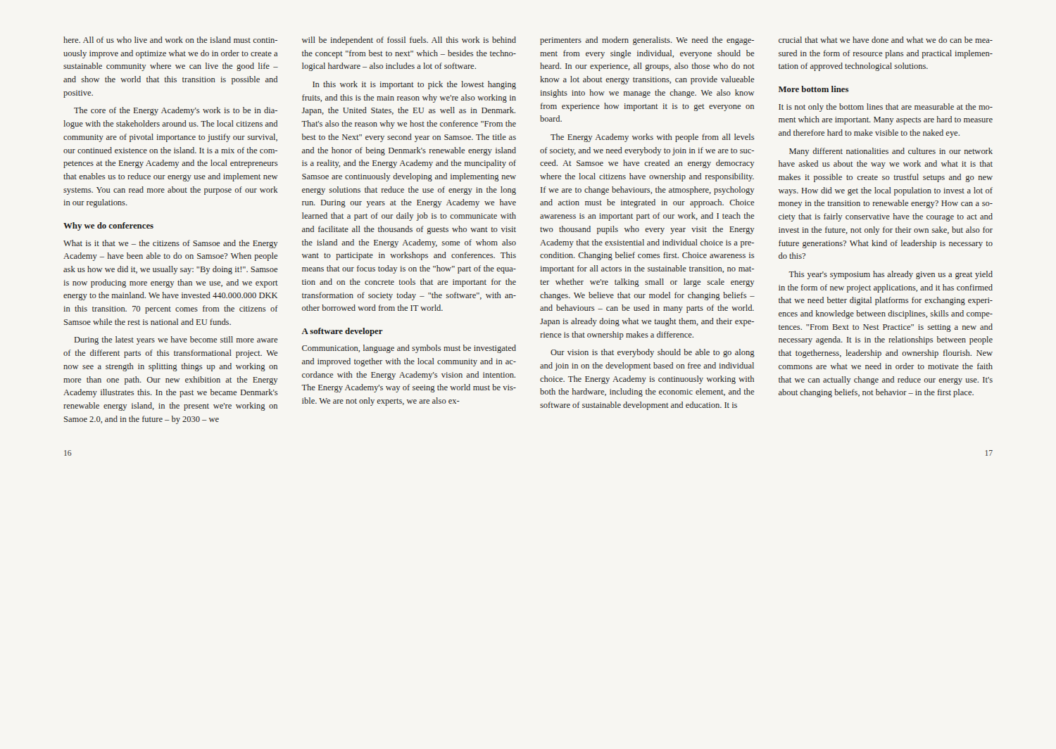here. All of us who live and work on the island must continuously improve and optimize what we do in order to create a sustainable community where we can live the good life – and show the world that this transition is possible and positive.
The core of the Energy Academy's work is to be in dialogue with the stakeholders around us. The local citizens and community are of pivotal importance to justify our survival, our continued existence on the island. It is a mix of the competences at the Energy Academy and the local entrepreneurs that enables us to reduce our energy use and implement new systems. You can read more about the purpose of our work in our regulations.
Why we do conferences
What is it that we – the citizens of Samsoe and the Energy Academy – have been able to do on Samsoe? When people ask us how we did it, we usually say: "By doing it!". Samsoe is now producing more energy than we use, and we export energy to the mainland. We have invested 440.000.000 DKK in this transition. 70 percent comes from the citizens of Samsoe while the rest is national and EU funds.
During the latest years we have become still more aware of the different parts of this transformational project. We now see a strength in splitting things up and working on more than one path. Our new exhibition at the Energy Academy illustrates this. In the past we became Denmark's renewable energy island, in the present we're working on Samoe 2.0, and in the future – by 2030 – we
will be independent of fossil fuels. All this work is behind the concept "from best to next" which – besides the technological hardware – also includes a lot of software.
In this work it is important to pick the lowest hanging fruits, and this is the main reason why we're also working in Japan, the United States, the EU as well as in Denmark. That's also the reason why we host the conference "From the best to the Next" every second year on Samsoe. The title as and the honor of being Denmark's renewable energy island is a reality, and the Energy Academy and the muncipality of Samsoe are continuously developing and implementing new energy solutions that reduce the use of energy in the long run. During our years at the Energy Academy we have learned that a part of our daily job is to communicate with and facilitate all the thousands of guests who want to visit the island and the Energy Academy, some of whom also want to participate in workshops and conferences. This means that our focus today is on the "how" part of the equation and on the concrete tools that are important for the transformation of society today – "the software", with another borrowed word from the IT world.
A software developer
Communication, language and symbols must be investigated and improved together with the local community and in accordance with the Energy Academy's vision and intention. The Energy Academy's way of seeing the world must be visible. We are not only experts, we are also ex-
perimenters and modern generalists. We need the engagement from every single individual, everyone should be heard. In our experience, all groups, also those who do not know a lot about energy transitions, can provide valueable insights into how we manage the change. We also know from experience how important it is to get everyone on board.
The Energy Academy works with people from all levels of society, and we need everybody to join in if we are to succeed. At Samsoe we have created an energy democracy where the local citizens have ownership and responsibility. If we are to change behaviours, the atmosphere, psychology and action must be integrated in our approach. Choice awareness is an important part of our work, and I teach the two thousand pupils who every year visit the Energy Academy that the exsistential and individual choice is a precondition. Changing belief comes first. Choice awareness is important for all actors in the sustainable transition, no matter whether we're talking small or large scale energy changes. We believe that our model for changing beliefs – and behaviours – can be used in many parts of the world. Japan is already doing what we taught them, and their experience is that ownership makes a difference.
Our vision is that everybody should be able to go along and join in on the development based on free and individual choice. The Energy Academy is continuously working with both the hardware, including the economic element, and the software of sustainable development and education. It is
crucial that what we have done and what we do can be measured in the form of resource plans and practical implementation of approved technological solutions.
More bottom lines
It is not only the bottom lines that are measurable at the moment which are important. Many aspects are hard to measure and therefore hard to make visible to the naked eye.
Many different nationalities and cultures in our network have asked us about the way we work and what it is that makes it possible to create so trustful setups and go new ways. How did we get the local population to invest a lot of money in the transition to renewable energy? How can a society that is fairly conservative have the courage to act and invest in the future, not only for their own sake, but also for future generations? What kind of leadership is necessary to do this?
This year's symposium has already given us a great yield in the form of new project applications, and it has confirmed that we need better digital platforms for exchanging experiences and knowledge between disciplines, skills and competences. "From Bext to Nest Practice" is setting a new and necessary agenda. It is in the relationships between people that togetherness, leadership and ownership flourish. New commons are what we need in order to motivate the faith that we can actually change and reduce our energy use. It's about changing beliefs, not behavior – in the first place.
16 17